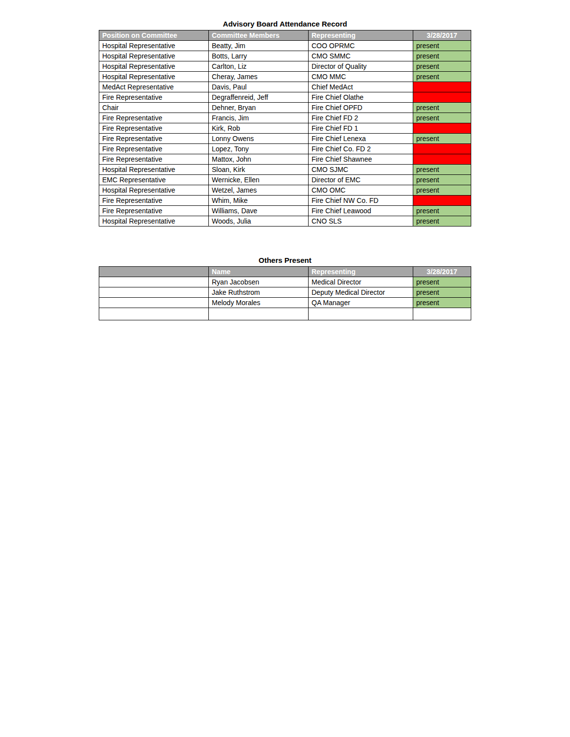Advisory Board Attendance Record
| Position on Committee | Committee Members | Representing | 3/28/2017 |
| --- | --- | --- | --- |
| Hospital Representative | Beatty, Jim | COO OPRMC | present |
| Hospital Representative | Botts, Larry | CMO SMMC | present |
| Hospital Representative | Carlton, Liz | Director of Quality | present |
| Hospital Representative | Cheray, James | CMO MMC | present |
| MedAct Representative | Davis, Paul | Chief MedAct | absent |
| Fire Representative | Degraffenreid, Jeff | Fire Chief Olathe | absent |
| Chair | Dehner, Bryan | Fire Chief OPFD | present |
| Fire Representative | Francis, Jim | Fire Chief FD 2 | present |
| Fire Representative | Kirk, Rob | Fire Chief FD 1 | absent |
| Fire Representative | Lonny Owens | Fire Chief Lenexa | present |
| Fire Representative | Lopez, Tony | Fire Chief Co. FD 2 | absent |
| Fire Representative | Mattox, John | Fire Chief Shawnee | absent |
| Hospital Representative | Sloan, Kirk | CMO SJMC | present |
| EMC Representative | Wernicke, Ellen | Director of EMC | present |
| Hospital Representative | Wetzel, James | CMO OMC | present |
| Fire Representative | Whim, Mike | Fire Chief NW Co. FD | absent |
| Fire Representative | Williams, Dave | Fire Chief Leawood | present |
| Hospital Representative | Woods, Julia | CNO SLS | present |
Others Present
| | Name | Representing | 3/28/2017 |
| --- | --- | --- | --- |
| | Ryan Jacobsen | Medical Director | present |
| | Jake Ruthstrom | Deputy Medical Director | present |
| | Melody Morales | QA Manager | present |